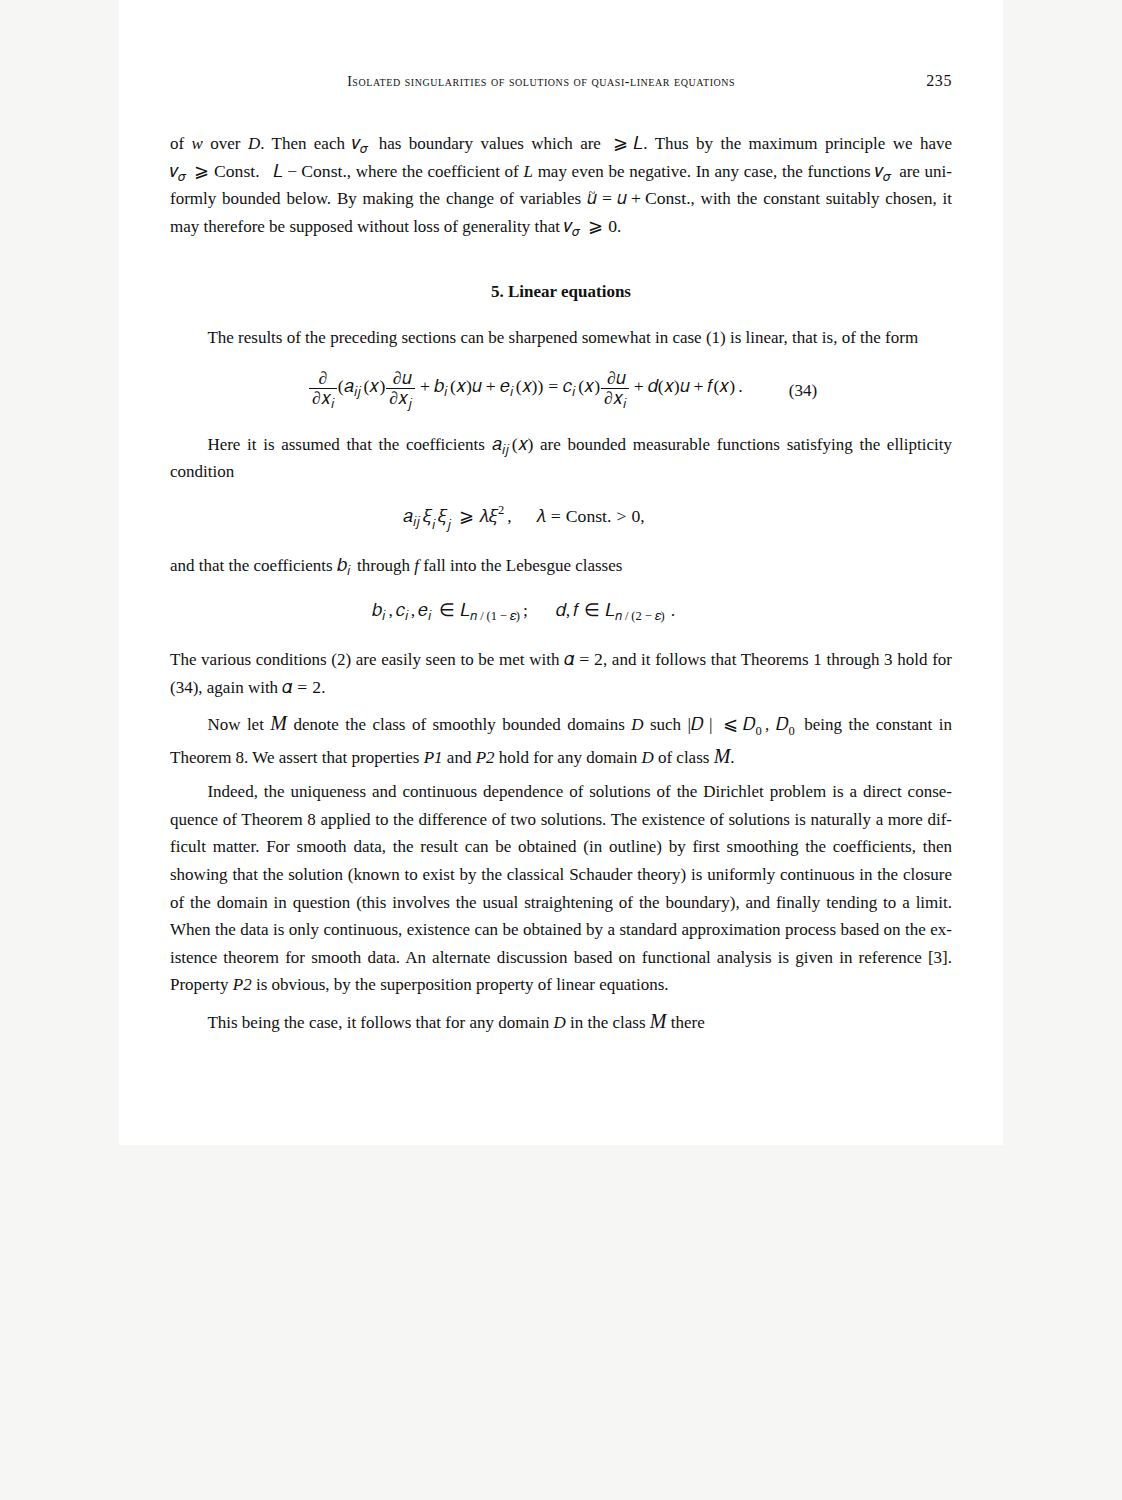Isolated singularities of solutions of quasi-linear equations 235
of w over D. Then each vσ has boundary values which are ⩾L. Thus by the maximum principle we have vσ⩾Const. L−Const., where the coefficient of L may even be negative. In any case, the functions vσ are uniformly bounded below. By making the change of variables u~=u+Const., with the constant suitably chosen, it may therefore be supposed without loss of generality that vσ⩾0.
5. Linear equations
The results of the preceding sections can be sharpened somewhat in case (1) is linear, that is, of the form
∂∂xi ( aij(x) ∂u∂xj + bi(x)u + ei(x) ) = ci(x) ∂u∂xi + d(x)u + f(x) . (34)
Here it is assumed that the coefficients aij(x) are bounded measurable functions satisfying the ellipticity condition
aij ξi ξj ⩾ λξ2 , λ=Const.>0 , (0)
and that the coefficients bi through f fall into the Lebesgue classes
bi, ci, ei ∈ Ln/(1−ε) ; d,f ∈ Ln/(2−ε) . (0)
The various conditions (2) are easily seen to be met with α=2, and it follows that Theorems 1 through 3 hold for (34), again with α=2.
Now let M denote the class of smoothly bounded domains D such |D|⩽D0, D0 being the constant in Theorem 8. We assert that properties P1 and P2 hold for any domain D of class M.
Indeed, the uniqueness and continuous dependence of solutions of the Dirichlet problem is a direct consequence of Theorem 8 applied to the difference of two solutions. The existence of solutions is naturally a more difficult matter. For smooth data, the result can be obtained (in outline) by first smoothing the coefficients, then showing that the solution (known to exist by the classical Schauder theory) is uniformly continuous in the closure of the domain in question (this involves the usual straightening of the boundary), and finally tending to a limit. When the data is only continuous, existence can be obtained by a standard approximation process based on the existence theorem for smooth data. An alternate discussion based on functional analysis is given in reference [3]. Property P2 is obvious, by the superposition property of linear equations.
This being the case, it follows that for any domain D in the class M there